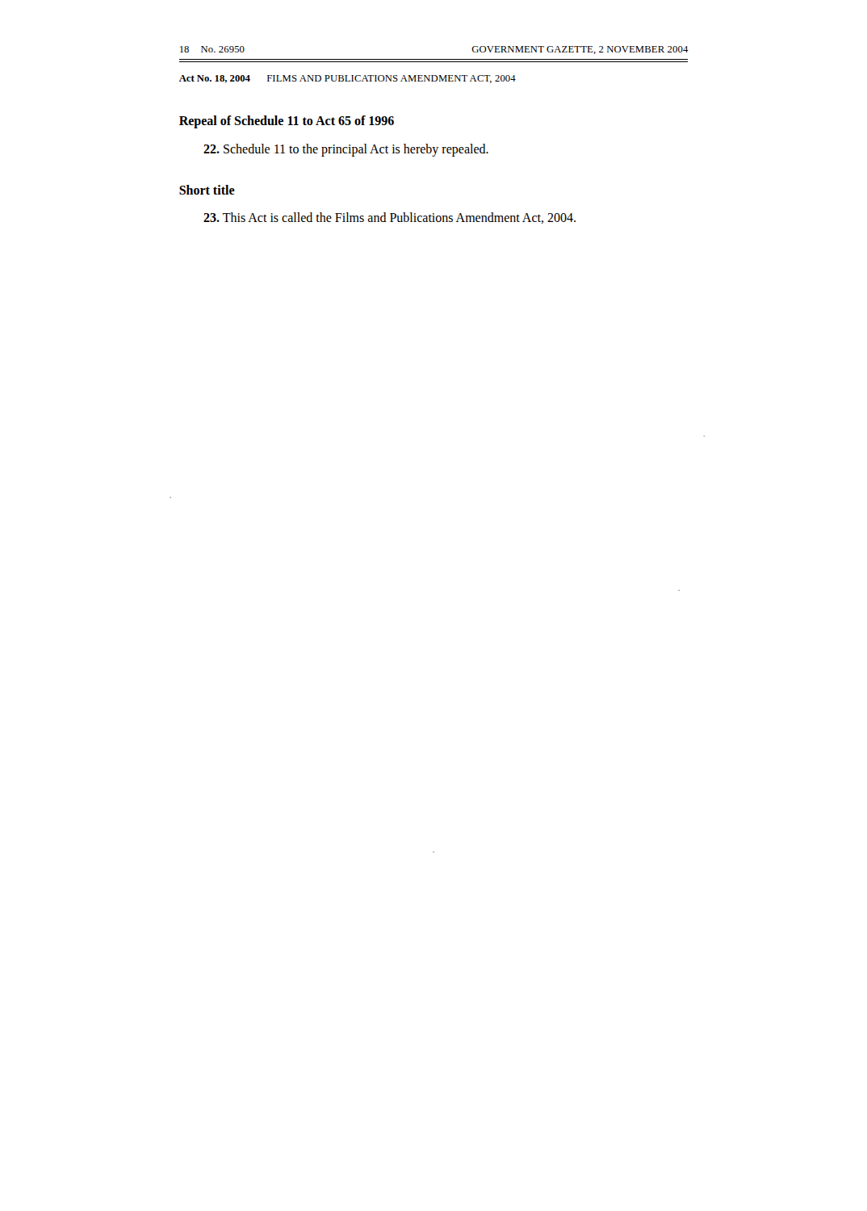18 No. 26950
Government Gazette, 2 November 2004
Act No. 18, 2004 Films and Publications Amendment Act, 2004
Repeal of Schedule 11 to Act 65 of 1996
22. Schedule 11 to the principal Act is hereby repealed.
Short title
23. This Act is called the Films and Publications Amendment Act, 2004.
· ‧ ‧ ‧